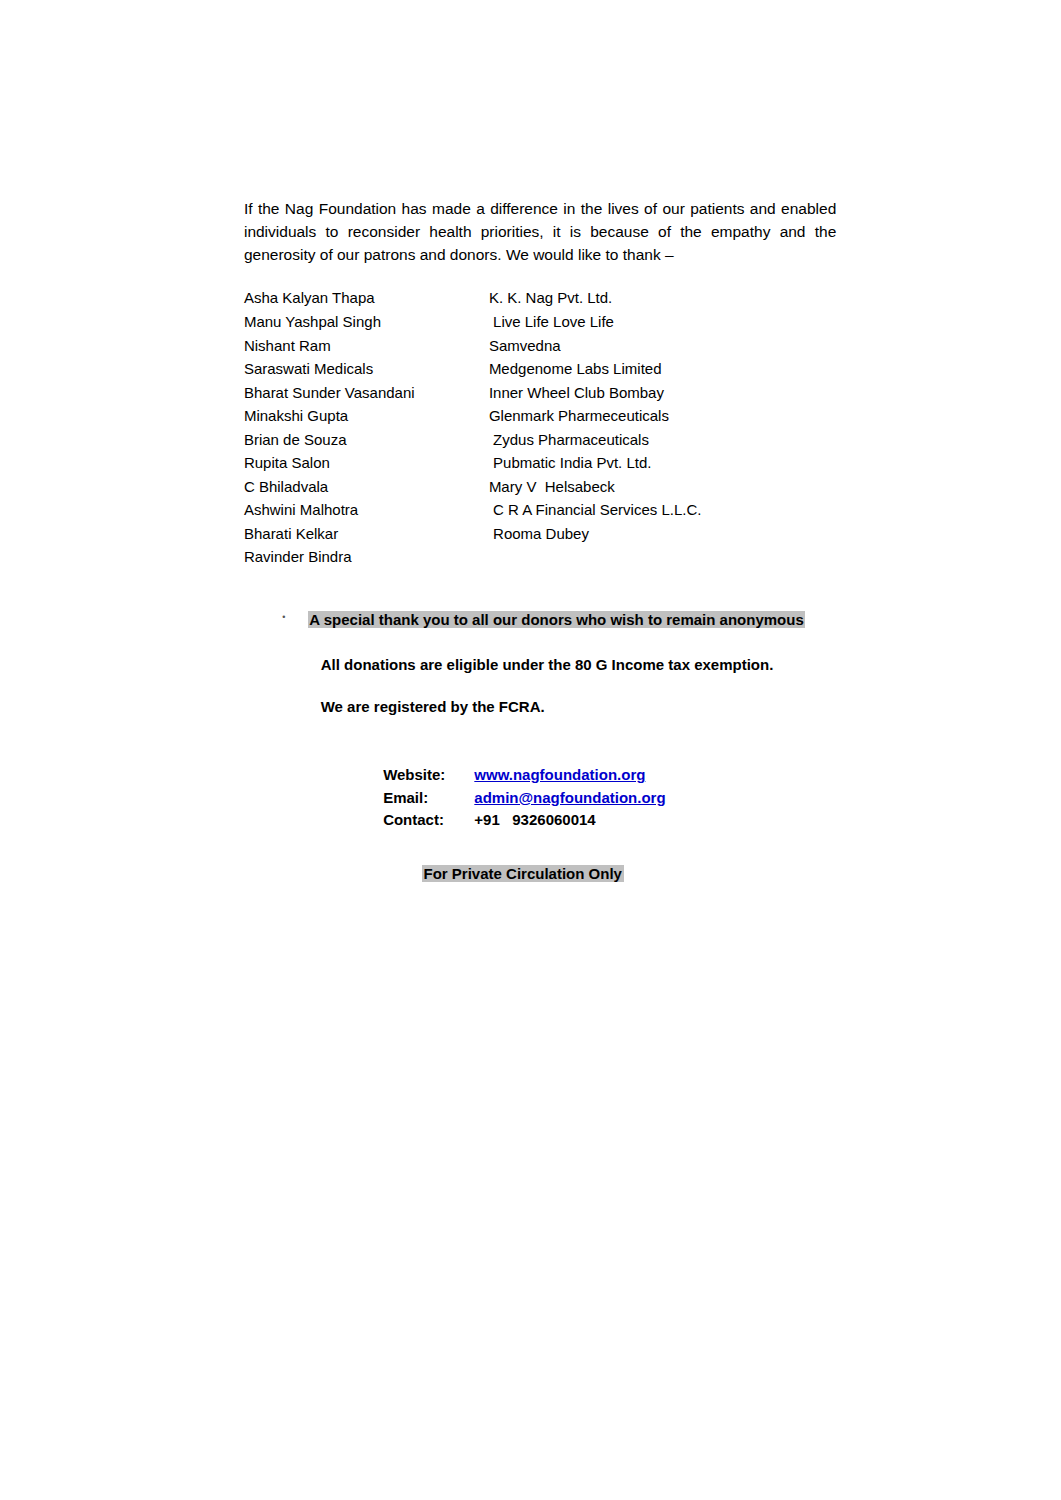If the Nag Foundation has made a difference in the lives of our patients and enabled individuals to reconsider health priorities, it is because of the empathy and the generosity of our patrons and donors. We would like to thank –
| Asha Kalyan Thapa | K. K. Nag Pvt. Ltd. |
| Manu Yashpal Singh | Live Life Love Life |
| Nishant Ram | Samvedna |
| Saraswati Medicals | Medgenome Labs Limited |
| Bharat Sunder Vasandani | Inner Wheel Club Bombay |
| Minakshi Gupta | Glenmark Pharmeceuticals |
| Brian de Souza | Zydus Pharmaceuticals |
| Rupita Salon | Pubmatic India Pvt. Ltd. |
| C Bhiladvala | Mary V Helsabeck |
| Ashwini Malhotra | C R A Financial Services L.L.C. |
| Bharati Kelkar | Rooma Dubey |
| Ravinder Bindra | |
• A special thank you to all our donors who wish to remain anonymous
All donations are eligible under the 80 G Income tax exemption.
We are registered by the FCRA.
Website: www.nagfoundation.org
Email: admin@nagfoundation.org
Contact:+91 9326060014
For Private Circulation Only